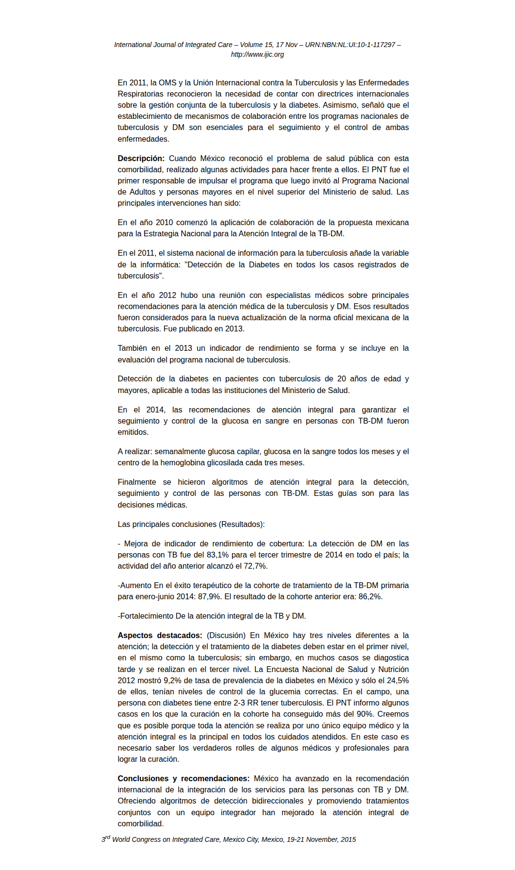International Journal of Integrated Care – Volume 15, 17 Nov – URN:NBN:NL:UI:10-1-117297 – http://www.ijic.org
En 2011, la OMS y la Unión Internacional contra la Tuberculosis y las Enfermedades Respiratorias reconocieron la necesidad de contar con directrices internacionales sobre la gestión conjunta de la tuberculosis y la diabetes. Asimismo, señaló que el establecimiento de mecanismos de colaboración entre los programas nacionales de tuberculosis y DM son esenciales para el seguimiento y el control de ambas enfermedades.
Descripción: Cuando México reconoció el problema de salud pública con esta comorbilidad, realizado algunas actividades para hacer frente a ellos. El PNT fue el primer responsable de impulsar el programa que luego invitó al Programa Nacional de Adultos y personas mayores en el nivel superior del Ministerio de salud. Las principales intervenciones han sido:
En el año 2010 comenzó la aplicación de colaboración de la propuesta mexicana para la Estrategia Nacional para la Atención Integral de la TB-DM.
En el 2011, el sistema nacional de información para la tuberculosis añade la variable de la informática: "Detección de la Diabetes en todos los casos registrados de tuberculosis".
En el año 2012 hubo una reunión con especialistas médicos sobre principales recomendaciones para la atención médica de la tuberculosis y DM. Esos resultados fueron considerados para la nueva actualización de la norma oficial mexicana de la tuberculosis. Fue publicado en 2013.
También en el 2013 un indicador de rendimiento se forma y se incluye en la evaluación del programa nacional de tuberculosis.
Detección de la diabetes en pacientes con tuberculosis de 20 años de edad y mayores, aplicable a todas las instituciones del Ministerio de Salud.
En el 2014, las recomendaciones de atención integral para garantizar el seguimiento y control de la glucosa en sangre en personas con TB-DM fueron emitidos.
A realizar: semanalmente glucosa capilar, glucosa en la sangre todos los meses y el centro de la hemoglobina glicosilada cada tres meses.
Finalmente se hicieron algoritmos de atención integral para la detección, seguimiento y control de las personas con TB-DM. Estas guías son para las decisiones médicas.
Las principales conclusiones (Resultados):
- Mejora de indicador de rendimiento de cobertura: La detección de DM en las personas con TB fue del 83,1% para el tercer trimestre de 2014 en todo el país; la actividad del año anterior alcanzó el 72,7%.
-Aumento En el éxito terapéutico de la cohorte de tratamiento de la TB-DM primaria para enero-junio 2014: 87,9%. El resultado de la cohorte anterior era: 86,2%.
-Fortalecimiento De la atención integral de la TB y DM.
Aspectos destacados: (Discusión) En México hay tres niveles diferentes a la atención; la detección y el tratamiento de la diabetes deben estar en el primer nivel, en el mismo como la tuberculosis; sin embargo, en muchos casos se diagostica tarde y se realizan en el tercer nivel. La Encuesta Nacional de Salud y Nutrición 2012 mostró 9,2% de tasa de prevalencia de la diabetes en México y sólo el 24,5% de ellos, tenían niveles de control de la glucemia correctas. En el campo, una persona con diabetes tiene entre 2-3 RR tener tuberculosis. El PNT informo algunos casos en los que la curación en la cohorte ha conseguido más del 90%. Creemos que es posible porque toda la atención se realiza por uno único equipo médico y la atención integral es la principal en todos los cuidados atendidos. En este caso es necesario saber los verdaderos rolles de algunos médicos y profesionales para lograr la curación.
Conclusiones y recomendaciones: México ha avanzado en la recomendación internacional de la integración de los servicios para las personas con TB y DM. Ofreciendo algoritmos de detección bidireccionales y promoviendo tratamientos conjuntos con un equipo integrador han mejorado la atención integral de comorbilidad.
3rd World Congress on Integrated Care, Mexico City, Mexico, 19-21 November, 2015